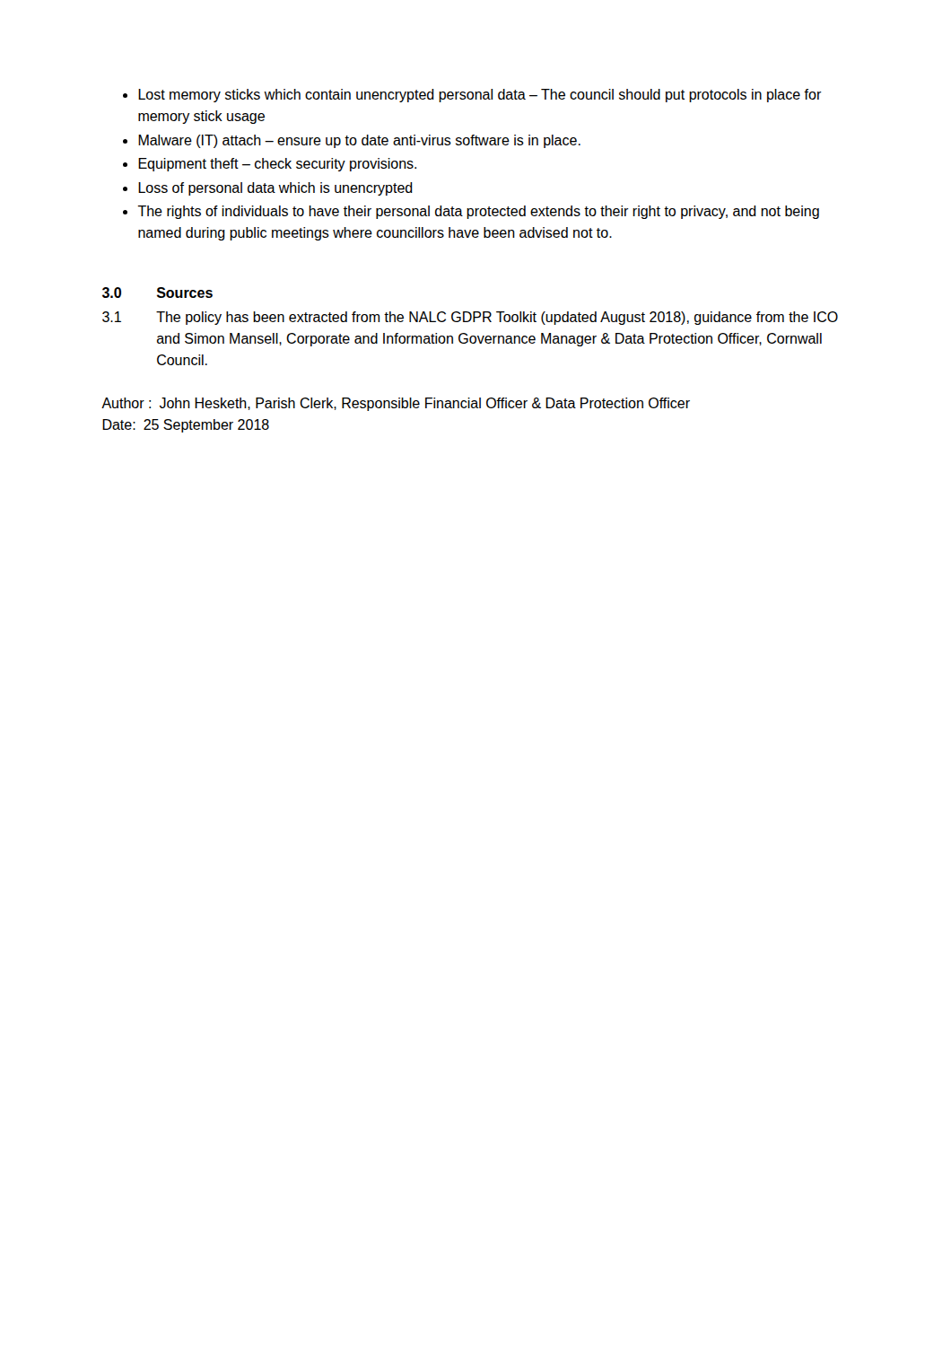Lost memory sticks which contain unencrypted personal data – The council should put protocols in place for memory stick usage
Malware (IT) attach – ensure up to date anti-virus software is in place.
Equipment theft – check security provisions.
Loss of personal data which is unencrypted
The rights of individuals to have their personal data protected extends to their right to privacy, and not being named during public meetings where councillors have been advised not to.
3.0
Sources
3.1
The policy has been extracted from the NALC GDPR Toolkit (updated August 2018), guidance from the ICO and Simon Mansell, Corporate and Information Governance Manager & Data Protection Officer, Cornwall Council.
Author : John Hesketh, Parish Clerk, Responsible Financial Officer & Data Protection Officer
Date: 25 September 2018